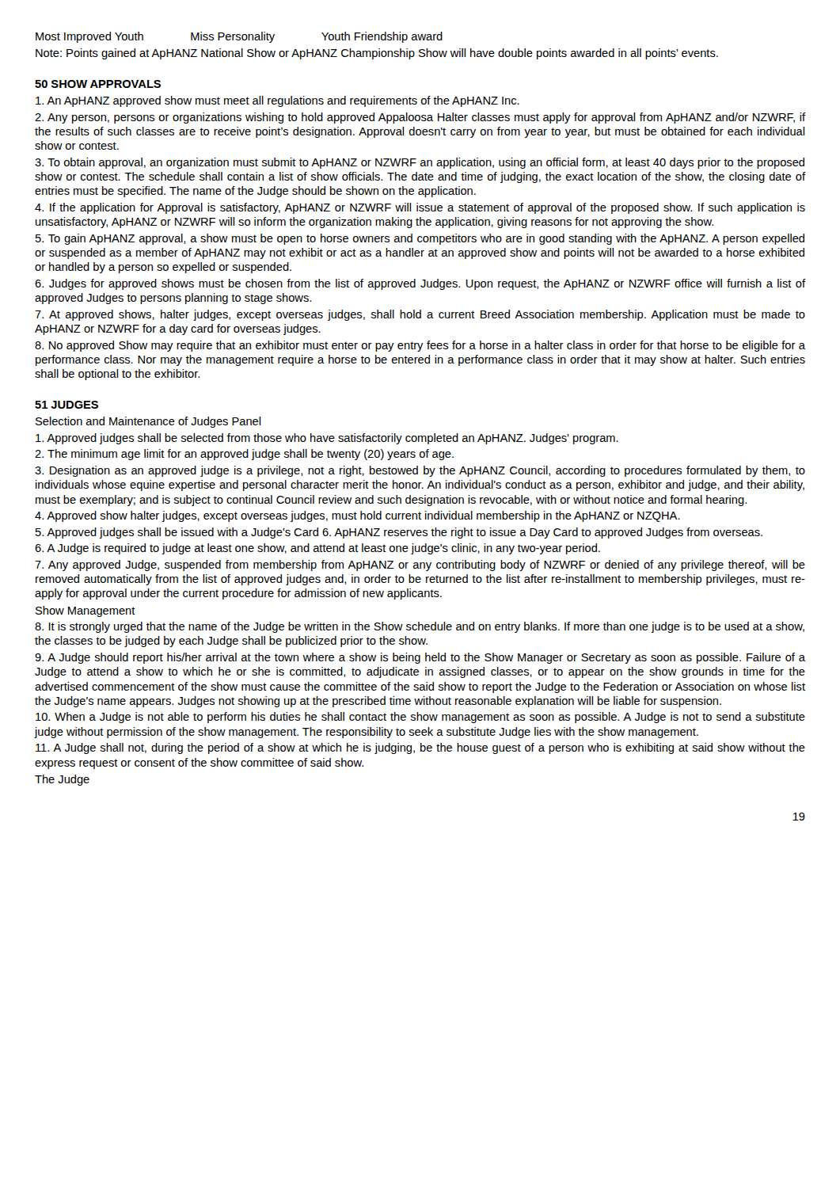Most Improved Youth Miss Personality Youth Friendship award
Note: Points gained at ApHANZ National Show or ApHANZ Championship Show will have double points awarded in all points’ events.
50 SHOW APPROVALS
1. An ApHANZ approved show must meet all regulations and requirements of the ApHANZ Inc.
2. Any person, persons or organizations wishing to hold approved Appaloosa Halter classes must apply for approval from ApHANZ and/or NZWRF, if the results of such classes are to receive point’s designation. Approval doesn't carry on from year to year, but must be obtained for each individual show or contest.
3. To obtain approval, an organization must submit to ApHANZ or NZWRF an application, using an official form, at least 40 days prior to the proposed show or contest. The schedule shall contain a list of show officials. The date and time of judging, the exact location of the show, the closing date of entries must be specified. The name of the Judge should be shown on the application.
4. If the application for Approval is satisfactory, ApHANZ or NZWRF will issue a statement of approval of the proposed show. If such application is unsatisfactory, ApHANZ or NZWRF will so inform the organization making the application, giving reasons for not approving the show.
5. To gain ApHANZ approval, a show must be open to horse owners and competitors who are in good standing with the ApHANZ. A person expelled or suspended as a member of ApHANZ may not exhibit or act as a handler at an approved show and points will not be awarded to a horse exhibited or handled by a person so expelled or suspended.
6. Judges for approved shows must be chosen from the list of approved Judges. Upon request, the ApHANZ or NZWRF office will furnish a list of approved Judges to persons planning to stage shows.
7. At approved shows, halter judges, except overseas judges, shall hold a current Breed Association membership. Application must be made to ApHANZ or NZWRF for a day card for overseas judges.
8. No approved Show may require that an exhibitor must enter or pay entry fees for a horse in a halter class in order for that horse to be eligible for a performance class. Nor may the management require a horse to be entered in a performance class in order that it may show at halter. Such entries shall be optional to the exhibitor.
51 JUDGES
Selection and Maintenance of Judges Panel
1. Approved judges shall be selected from those who have satisfactorily completed an ApHANZ. Judges' program.
2. The minimum age limit for an approved judge shall be twenty (20) years of age.
3. Designation as an approved judge is a privilege, not a right, bestowed by the ApHANZ Council, according to procedures formulated by them, to individuals whose equine expertise and personal character merit the honor. An individual's conduct as a person, exhibitor and judge, and their ability, must be exemplary; and is subject to continual Council review and such designation is revocable, with or without notice and formal hearing.
4. Approved show halter judges, except overseas judges, must hold current individual membership in the ApHANZ or NZQHA.
5. Approved judges shall be issued with a Judge's Card 6. ApHANZ reserves the right to issue a Day Card to approved Judges from overseas.
6. A Judge is required to judge at least one show, and attend at least one judge's clinic, in any two-year period.
7. Any approved Judge, suspended from membership from ApHANZ or any contributing body of NZWRF or denied of any privilege thereof, will be removed automatically from the list of approved judges and, in order to be returned to the list after re-installment to membership privileges, must re-apply for approval under the current procedure for admission of new applicants.
Show Management
8. It is strongly urged that the name of the Judge be written in the Show schedule and on entry blanks. If more than one judge is to be used at a show, the classes to be judged by each Judge shall be publicized prior to the show.
9. A Judge should report his/her arrival at the town where a show is being held to the Show Manager or Secretary as soon as possible. Failure of a Judge to attend a show to which he or she is committed, to adjudicate in assigned classes, or to appear on the show grounds in time for the advertised commencement of the show must cause the committee of the said show to report the Judge to the Federation or Association on whose list the Judge's name appears. Judges not showing up at the prescribed time without reasonable explanation will be liable for suspension.
10. When a Judge is not able to perform his duties he shall contact the show management as soon as possible. A Judge is not to send a substitute judge without permission of the show management. The responsibility to seek a substitute Judge lies with the show management.
11. A Judge shall not, during the period of a show at which he is judging, be the house guest of a person who is exhibiting at said show without the express request or consent of the show committee of said show.
The Judge
19